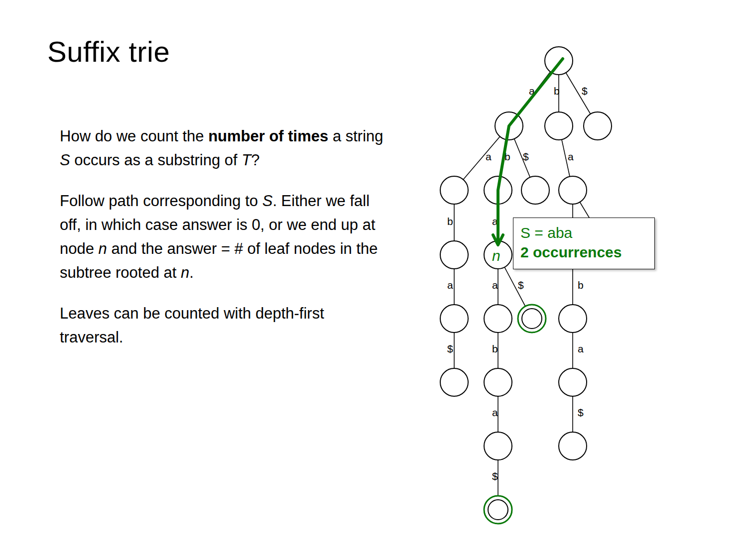Suffix trie
How do we count the number of times a string S occurs as a substring of T?
Follow path corresponding to S. Either we fall off, in which case answer is 0, or we end up at node n and the answer = # of leaf nodes in the subtree rooted at n.
Leaves can be counted with depth-first traversal.
a b $ a b $ a b a $ a a $ b $ b a a $ $ n
S = aba
2 occurrences